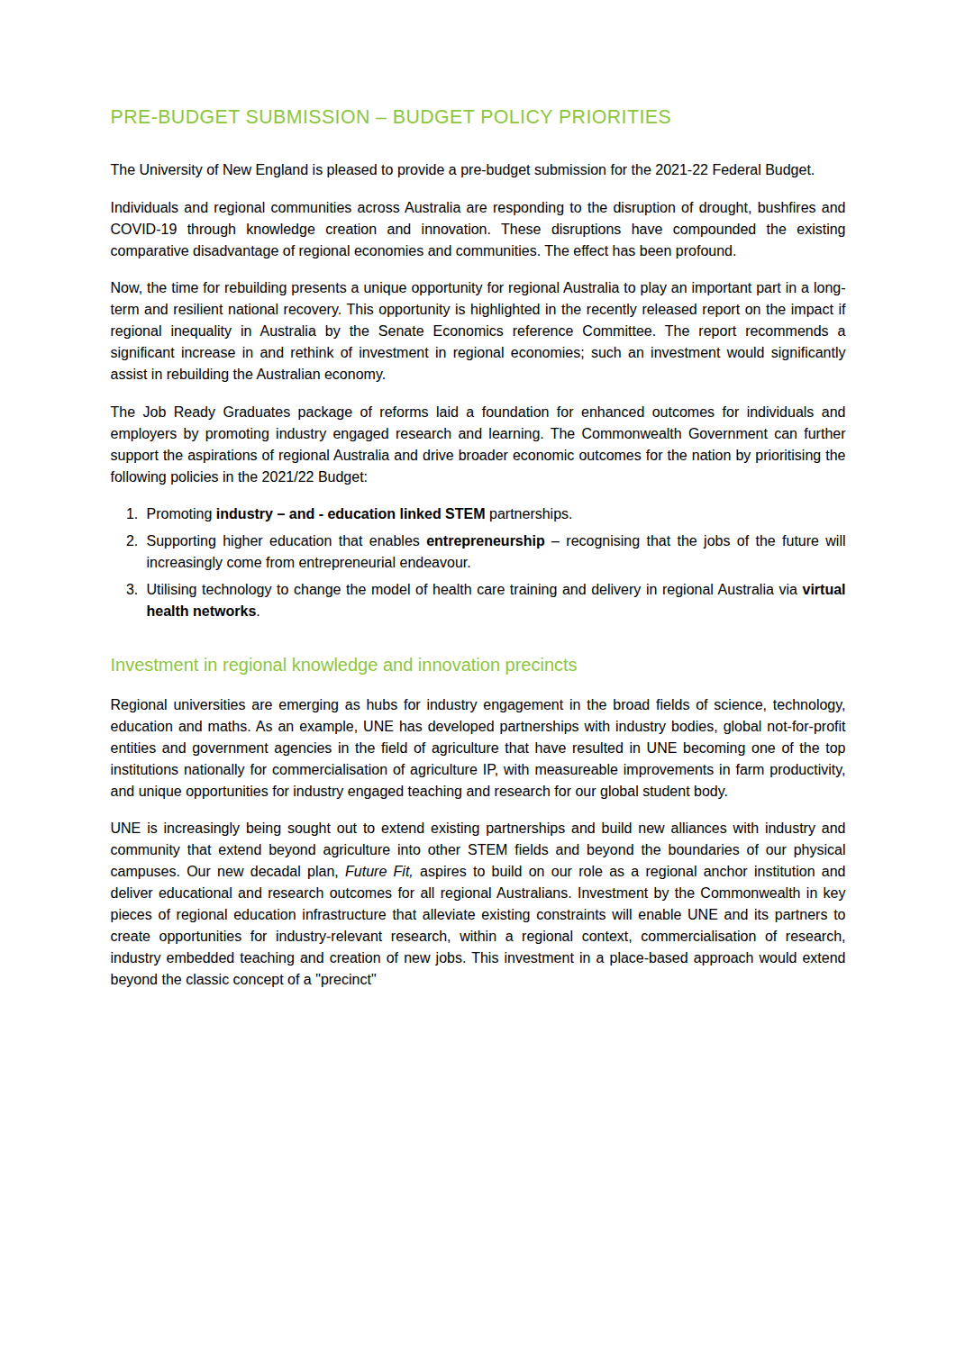PRE-BUDGET SUBMISSION – BUDGET POLICY PRIORITIES
The University of New England is pleased to provide a pre-budget submission for the 2021-22 Federal Budget.
Individuals and regional communities across Australia are responding to the disruption of drought, bushfires and COVID-19 through knowledge creation and innovation. These disruptions have compounded the existing comparative disadvantage of regional economies and communities. The effect has been profound.
Now, the time for rebuilding presents a unique opportunity for regional Australia to play an important part in a long-term and resilient national recovery. This opportunity is highlighted in the recently released report on the impact if regional inequality in Australia by the Senate Economics reference Committee. The report recommends a significant increase in and rethink of investment in regional economies; such an investment would significantly assist in rebuilding the Australian economy.
The Job Ready Graduates package of reforms laid a foundation for enhanced outcomes for individuals and employers by promoting industry engaged research and learning. The Commonwealth Government can further support the aspirations of regional Australia and drive broader economic outcomes for the nation by prioritising the following policies in the 2021/22 Budget:
Promoting industry – and - education linked STEM partnerships.
Supporting higher education that enables entrepreneurship – recognising that the jobs of the future will increasingly come from entrepreneurial endeavour.
Utilising technology to change the model of health care training and delivery in regional Australia via virtual health networks.
Investment in regional knowledge and innovation precincts
Regional universities are emerging as hubs for industry engagement in the broad fields of science, technology, education and maths. As an example, UNE has developed partnerships with industry bodies, global not-for-profit entities and government agencies in the field of agriculture that have resulted in UNE becoming one of the top institutions nationally for commercialisation of agriculture IP, with measureable improvements in farm productivity, and unique opportunities for industry engaged teaching and research for our global student body.
UNE is increasingly being sought out to extend existing partnerships and build new alliances with industry and community that extend beyond agriculture into other STEM fields and beyond the boundaries of our physical campuses. Our new decadal plan, Future Fit, aspires to build on our role as a regional anchor institution and deliver educational and research outcomes for all regional Australians. Investment by the Commonwealth in key pieces of regional education infrastructure that alleviate existing constraints will enable UNE and its partners to create opportunities for industry-relevant research, within a regional context, commercialisation of research, industry embedded teaching and creation of new jobs. This investment in a place-based approach would extend beyond the classic concept of a "precinct"